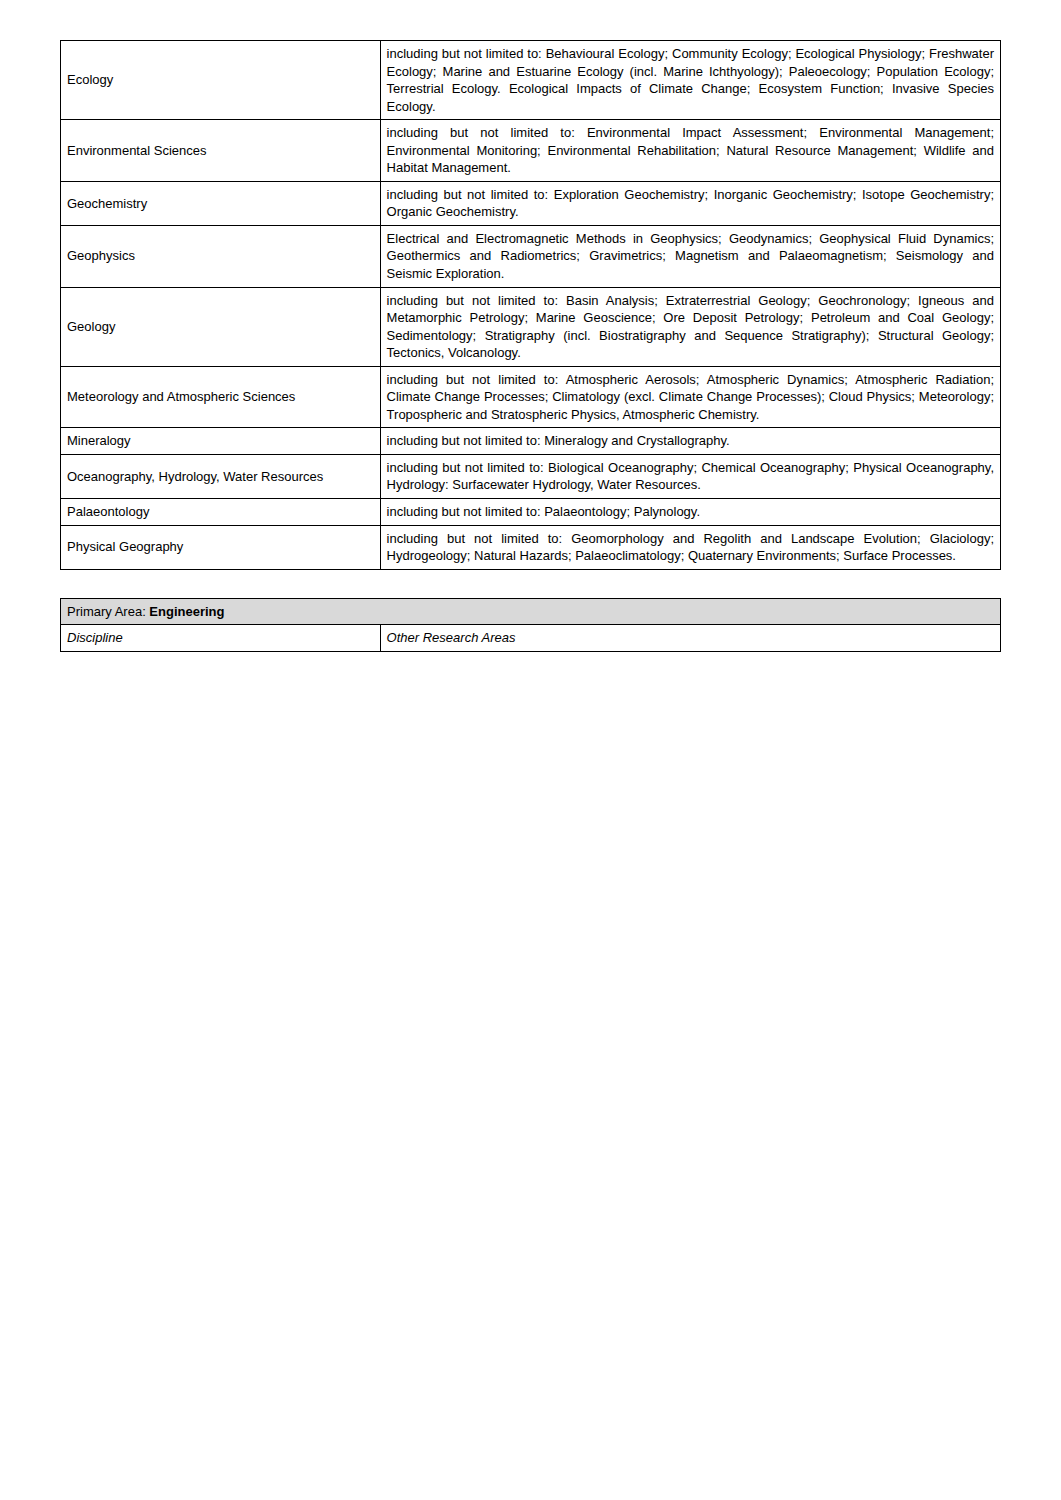| Ecology | including but not limited to: Behavioural Ecology; Community Ecology; Ecological Physiology; Freshwater Ecology; Marine and Estuarine Ecology (incl. Marine Ichthyology); Paleoecology; Population Ecology; Terrestrial Ecology. Ecological Impacts of Climate Change; Ecosystem Function; Invasive Species Ecology. |
| Environmental Sciences | including but not limited to: Environmental Impact Assessment; Environmental Management; Environmental Monitoring; Environmental Rehabilitation; Natural Resource Management; Wildlife and Habitat Management. |
| Geochemistry | including but not limited to: Exploration Geochemistry; Inorganic Geochemistry; Isotope Geochemistry; Organic Geochemistry. |
| Geophysics | Electrical and Electromagnetic Methods in Geophysics; Geodynamics; Geophysical Fluid Dynamics; Geothermics and Radiometrics; Gravimetrics; Magnetism and Palaeomagnetism; Seismology and Seismic Exploration. |
| Geology | including but not limited to: Basin Analysis; Extraterrestrial Geology; Geochronology; Igneous and Metamorphic Petrology; Marine Geoscience; Ore Deposit Petrology; Petroleum and Coal Geology; Sedimentology; Stratigraphy (incl. Biostratigraphy and Sequence Stratigraphy); Structural Geology; Tectonics, Volcanology. |
| Meteorology and Atmospheric Sciences | including but not limited to: Atmospheric Aerosols; Atmospheric Dynamics; Atmospheric Radiation; Climate Change Processes; Climatology (excl. Climate Change Processes); Cloud Physics; Meteorology; Tropospheric and Stratospheric Physics, Atmospheric Chemistry. |
| Mineralogy | including but not limited to: Mineralogy and Crystallography. |
| Oceanography, Hydrology, Water Resources | including but not limited to: Biological Oceanography; Chemical Oceanography; Physical Oceanography, Hydrology: Surfacewater Hydrology, Water Resources. |
| Palaeontology | including but not limited to: Palaeontology; Palynology. |
| Physical Geography | including but not limited to: Geomorphology and Regolith and Landscape Evolution; Glaciology; Hydrogeology; Natural Hazards; Palaeoclimatology; Quaternary Environments; Surface Processes. |
| Primary Area: Engineering |
| Discipline | Other Research Areas |